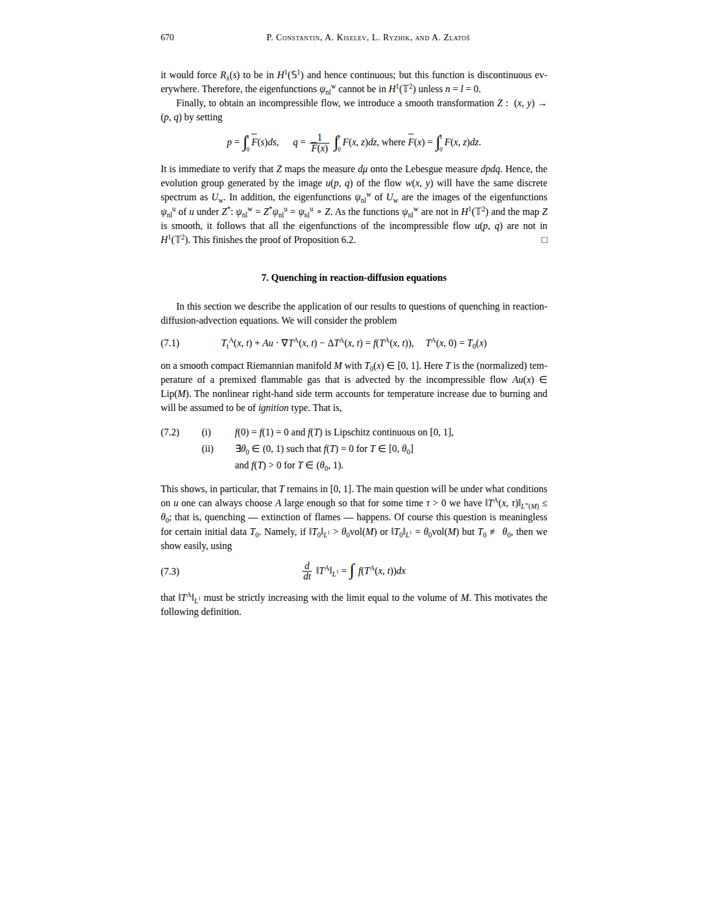670
P. Constantin, A. Kiselev, L. Ryzhik, and A. Zlatoš
it would force Rλ(s) to be in H1(𝕊1) and hence continuous; but this function is discontinuous everywhere. Therefore, the eigenfunctions ψnlw cannot be in H1(𝕋2) unless n = l = 0.
Finally, to obtain an incompressible flow, we introduce a smooth transformation Z : (x, y) → (p, q) by setting
p = x∫0 F(s)ds, q = 1 F(x) y∫0 F(x, z)dz, where F(x) = 1∫0 F(x, z)dz.
It is immediate to verify that Z maps the measure dμ onto the Lebesgue measure dpdq. Hence, the evolution group generated by the image u(p, q) of the flow w(x, y) will have the same discrete spectrum as Uw. In addition, the eigenfunctions ψnlw of Uw are the images of the eigenfunctions ψnlu of u under Z*: ψnlw = Z*ψnlu = ψnlu ∘ Z. As the functions ψnlw are not in H1(𝕋2) and the map Z is smooth, it follows that all the eigenfunctions of the incompressible flow u(p, q) are not in H1(𝕋2). This finishes the proof of Proposition 6.2.□
7. Quenching in reaction-diffusion equations
In this section we describe the application of our results to questions of quenching in reaction-diffusion-advection equations. We will consider the problem
(7.1)
TtA(x, t) + Au · ∇TA(x, t) − ΔTA(x, t) = f(TA(x, t)), TA(x, 0) = T0(x)
on a smooth compact Riemannian manifold M with T0(x) ∈ [0, 1]. Here T is the (normalized) temperature of a premixed flammable gas that is advected by the incompressible flow Au(x) ∈ Lip(M). The nonlinear right-hand side term accounts for temperature increase due to burning and will be assumed to be of ignition type. That is,
| (7.2) | (i) | f (0) = f (1) = 0 and f ( T ) is Lipschitz continuous on [0, 1], |
| | (ii) | ∃ θ 0 ∈ (0, 1) such that f ( T ) = 0 for T ∈ [0, θ 0 ] |
| | | and f ( T ) > 0 for T ∈ ( θ 0 , 1). |
This shows, in particular, that T remains in [0, 1]. The main question will be under what conditions on u one can always choose A large enough so that for some time τ > 0 we have ‖TA(x, τ)‖L∞(M) ≤ θ0; that is, quenching — extinction of flames — happens. Of course this question is meaningless for certain initial data T0. Namely, if ‖T0‖L1 > θ0vol(M) or ‖T0‖L1 = θ0vol(M) but T0 ≢ θ0, then we show easily, using
(7.3)
ddt ‖TA‖L1 = ∫ f(TA(x, t))dx
that ‖TA‖L1 must be strictly increasing with the limit equal to the volume of M. This motivates the following definition.